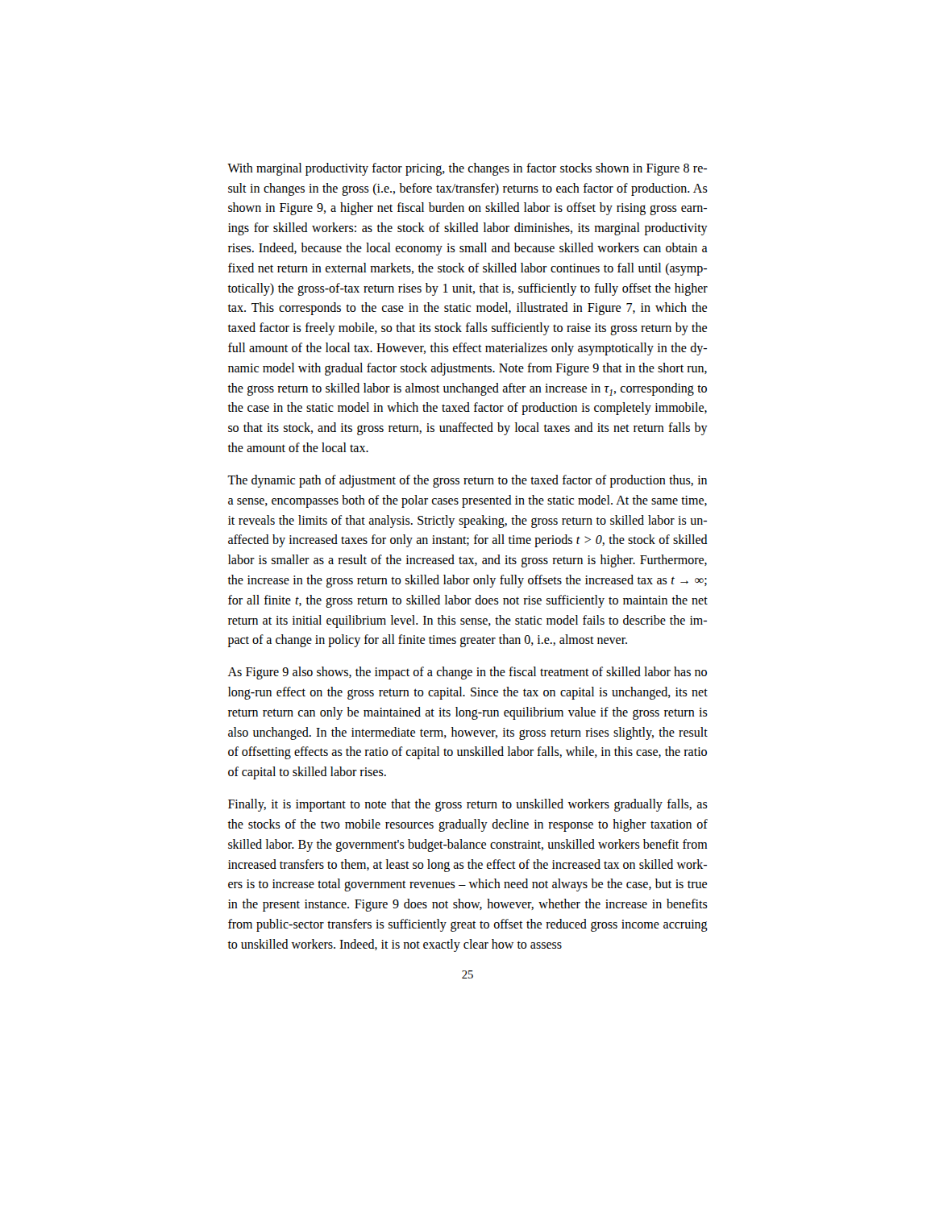With marginal productivity factor pricing, the changes in factor stocks shown in Figure 8 result in changes in the gross (i.e., before tax/transfer) returns to each factor of production. As shown in Figure 9, a higher net fiscal burden on skilled labor is offset by rising gross earnings for skilled workers: as the stock of skilled labor diminishes, its marginal productivity rises. Indeed, because the local economy is small and because skilled workers can obtain a fixed net return in external markets, the stock of skilled labor continues to fall until (asymptotically) the gross-of-tax return rises by 1 unit, that is, sufficiently to fully offset the higher tax. This corresponds to the case in the static model, illustrated in Figure 7, in which the taxed factor is freely mobile, so that its stock falls sufficiently to raise its gross return by the full amount of the local tax. However, this effect materializes only asymptotically in the dynamic model with gradual factor stock adjustments. Note from Figure 9 that in the short run, the gross return to skilled labor is almost unchanged after an increase in τ1, corresponding to the case in the static model in which the taxed factor of production is completely immobile, so that its stock, and its gross return, is unaffected by local taxes and its net return falls by the amount of the local tax.
The dynamic path of adjustment of the gross return to the taxed factor of production thus, in a sense, encompasses both of the polar cases presented in the static model. At the same time, it reveals the limits of that analysis. Strictly speaking, the gross return to skilled labor is unaffected by increased taxes for only an instant; for all time periods t > 0, the stock of skilled labor is smaller as a result of the increased tax, and its gross return is higher. Furthermore, the increase in the gross return to skilled labor only fully offsets the increased tax as t → ∞; for all finite t, the gross return to skilled labor does not rise sufficiently to maintain the net return at its initial equilibrium level. In this sense, the static model fails to describe the impact of a change in policy for all finite times greater than 0, i.e., almost never.
As Figure 9 also shows, the impact of a change in the fiscal treatment of skilled labor has no long-run effect on the gross return to capital. Since the tax on capital is unchanged, its net return return can only be maintained at its long-run equilibrium value if the gross return is also unchanged. In the intermediate term, however, its gross return rises slightly, the result of offsetting effects as the ratio of capital to unskilled labor falls, while, in this case, the ratio of capital to skilled labor rises.
Finally, it is important to note that the gross return to unskilled workers gradually falls, as the stocks of the two mobile resources gradually decline in response to higher taxation of skilled labor. By the government's budget-balance constraint, unskilled workers benefit from increased transfers to them, at least so long as the effect of the increased tax on skilled workers is to increase total government revenues – which need not always be the case, but is true in the present instance. Figure 9 does not show, however, whether the increase in benefits from public-sector transfers is sufficiently great to offset the reduced gross income accruing to unskilled workers. Indeed, it is not exactly clear how to assess
25